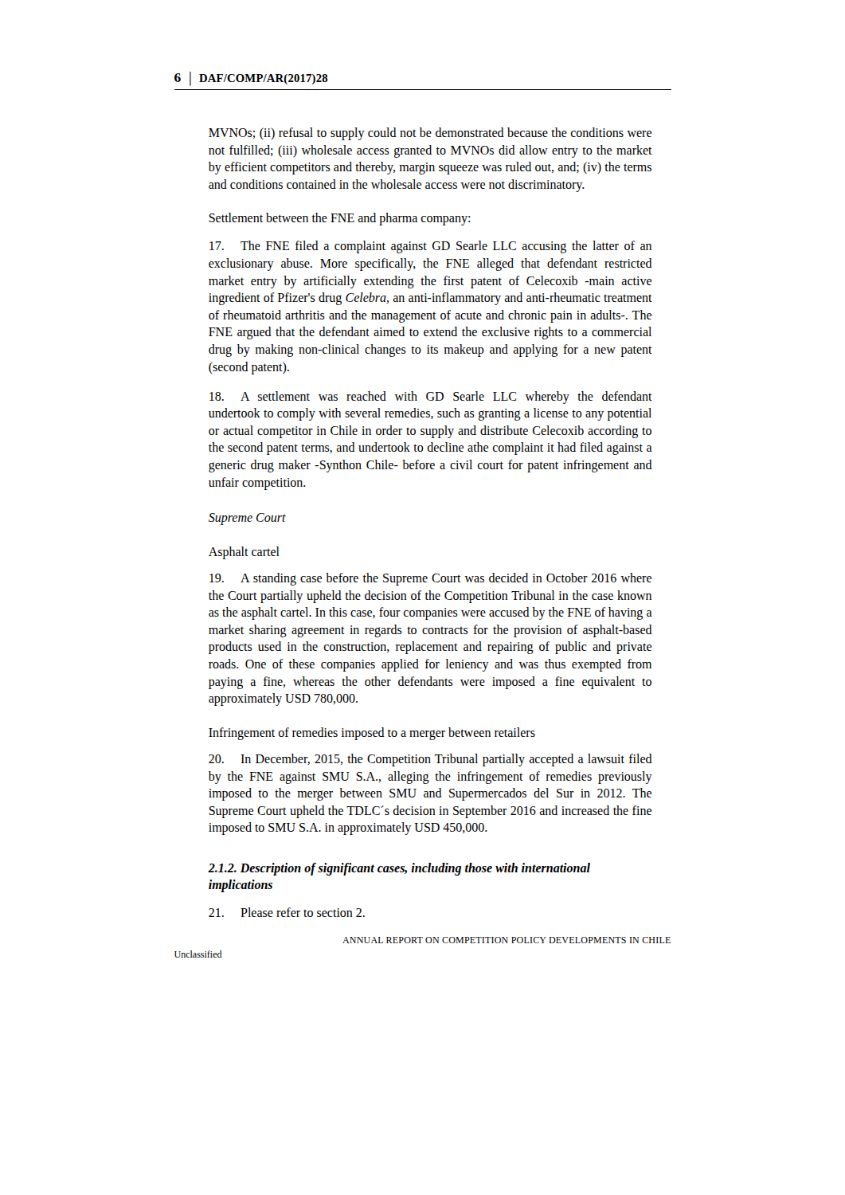6│DAF/COMP/AR(2017)28
MVNOs; (ii) refusal to supply could not be demonstrated because the conditions were not fulfilled; (iii) wholesale access granted to MVNOs did allow entry to the market by efficient competitors and thereby, margin squeeze was ruled out, and; (iv) the terms and conditions contained in the wholesale access were not discriminatory.
Settlement between the FNE and pharma company:
17. The FNE filed a complaint against GD Searle LLC accusing the latter of an exclusionary abuse. More specifically, the FNE alleged that defendant restricted market entry by artificially extending the first patent of Celecoxib -main active ingredient of Pfizer's drug Celebra, an anti-inflammatory and anti-rheumatic treatment of rheumatoid arthritis and the management of acute and chronic pain in adults-. The FNE argued that the defendant aimed to extend the exclusive rights to a commercial drug by making non-clinical changes to its makeup and applying for a new patent (second patent).
18. A settlement was reached with GD Searle LLC whereby the defendant undertook to comply with several remedies, such as granting a license to any potential or actual competitor in Chile in order to supply and distribute Celecoxib according to the second patent terms, and undertook to decline athe complaint it had filed against a generic drug maker -Synthon Chile- before a civil court for patent infringement and unfair competition.
Supreme Court
Asphalt cartel
19. A standing case before the Supreme Court was decided in October 2016 where the Court partially upheld the decision of the Competition Tribunal in the case known as the asphalt cartel. In this case, four companies were accused by the FNE of having a market sharing agreement in regards to contracts for the provision of asphalt-based products used in the construction, replacement and repairing of public and private roads. One of these companies applied for leniency and was thus exempted from paying a fine, whereas the other defendants were imposed a fine equivalent to approximately USD 780,000.
Infringement of remedies imposed to a merger between retailers
20. In December, 2015, the Competition Tribunal partially accepted a lawsuit filed by the FNE against SMU S.A., alleging the infringement of remedies previously imposed to the merger between SMU and Supermercados del Sur in 2012. The Supreme Court upheld the TDLC´s decision in September 2016 and increased the fine imposed to SMU S.A. in approximately USD 450,000.
2.1.2. Description of significant cases, including those with international implications
21. Please refer to section 2.
ANNUAL REPORT ON COMPETITION POLICY DEVELOPMENTS IN CHILE
Unclassified